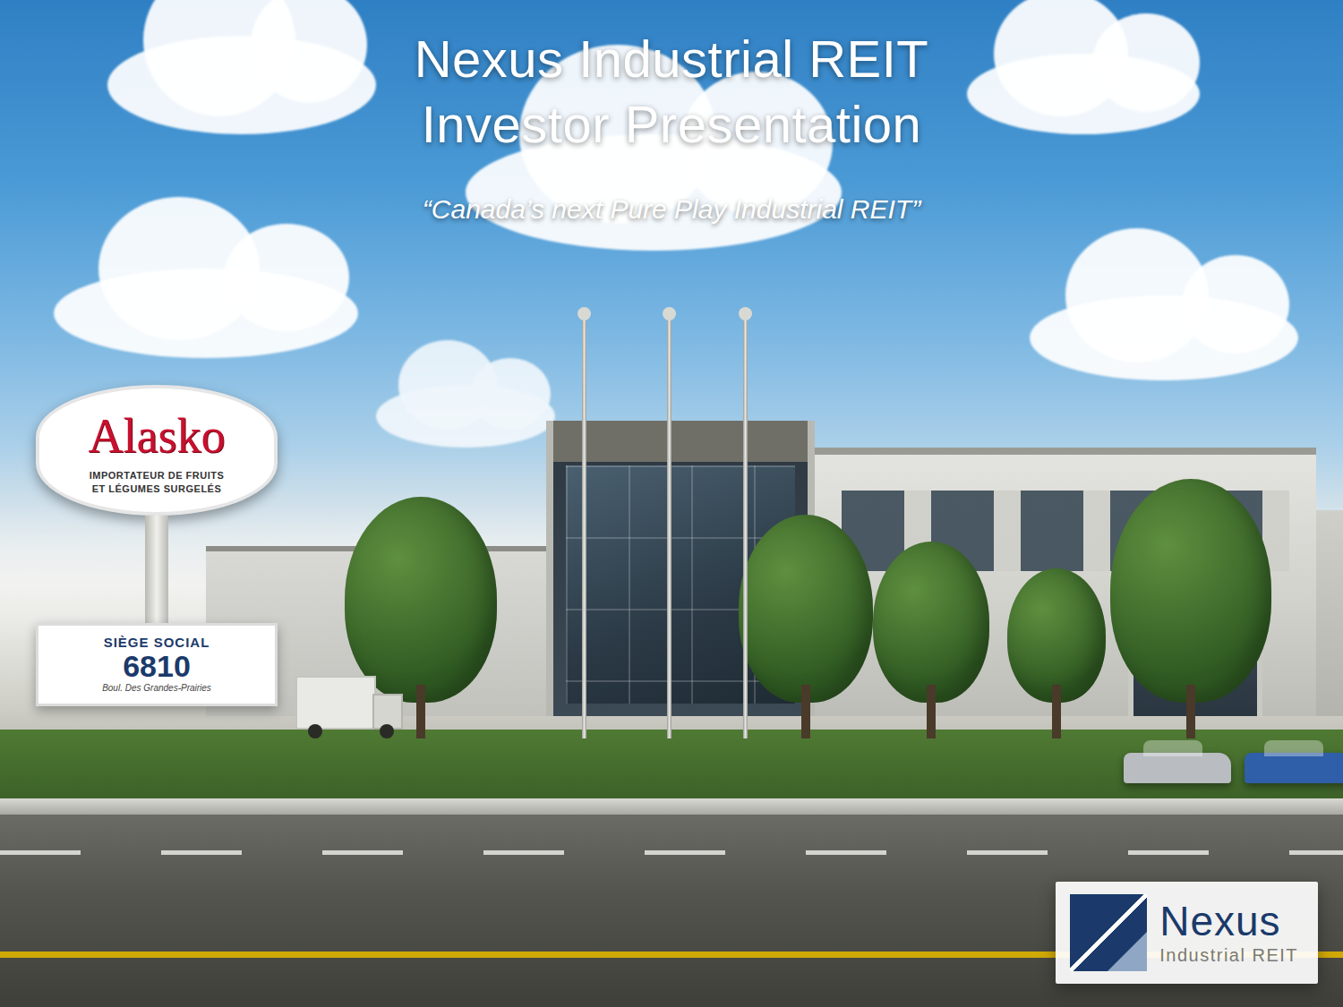Nexus Industrial REIT
Investor Presentation
“Canada’s next Pure Play Industrial REIT”
Alasko
Importateur de fruits
et légumes surgelés
Siège social
6810
Boul. Des Grandes-Prairies
Nexus
Industrial REIT